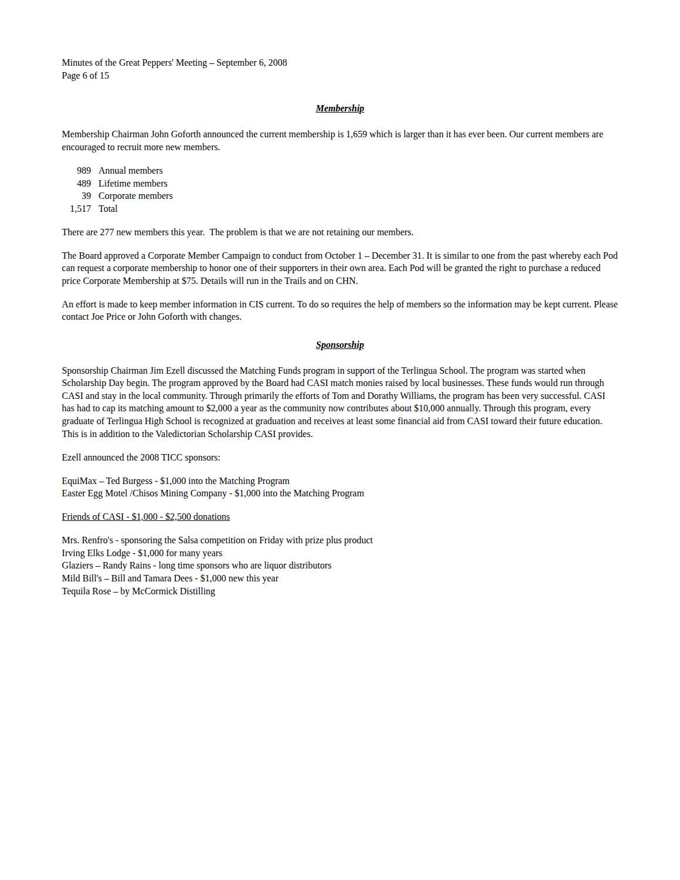Minutes of the Great Peppers' Meeting – September 6, 2008
Page 6 of 15
Membership
Membership Chairman John Goforth announced the current membership is 1,659 which is larger than it has ever been. Our current members are encouraged to recruit more new members.
| 989 | Annual members |
| 489 | Lifetime members |
| 39 | Corporate members |
| 1,517 | Total |
There are 277 new members this year. The problem is that we are not retaining our members.
The Board approved a Corporate Member Campaign to conduct from October 1 – December 31. It is similar to one from the past whereby each Pod can request a corporate membership to honor one of their supporters in their own area. Each Pod will be granted the right to purchase a reduced price Corporate Membership at $75. Details will run in the Trails and on CHN.
An effort is made to keep member information in CIS current. To do so requires the help of members so the information may be kept current. Please contact Joe Price or John Goforth with changes.
Sponsorship
Sponsorship Chairman Jim Ezell discussed the Matching Funds program in support of the Terlingua School. The program was started when Scholarship Day begin. The program approved by the Board had CASI match monies raised by local businesses. These funds would run through CASI and stay in the local community. Through primarily the efforts of Tom and Dorathy Williams, the program has been very successful. CASI has had to cap its matching amount to $2,000 a year as the community now contributes about $10,000 annually. Through this program, every graduate of Terlingua High School is recognized at graduation and receives at least some financial aid from CASI toward their future education. This is in addition to the Valedictorian Scholarship CASI provides.
Ezell announced the 2008 TICC sponsors:
EquiMax – Ted Burgess - $1,000 into the Matching Program
Easter Egg Motel /Chisos Mining Company - $1,000 into the Matching Program
Friends of CASI - $1,000 - $2,500 donations
Mrs. Renfro's - sponsoring the Salsa competition on Friday with prize plus product
Irving Elks Lodge - $1,000 for many years
Glaziers – Randy Rains - long time sponsors who are liquor distributors
Mild Bill's – Bill and Tamara Dees - $1,000 new this year
Tequila Rose – by McCormick Distilling